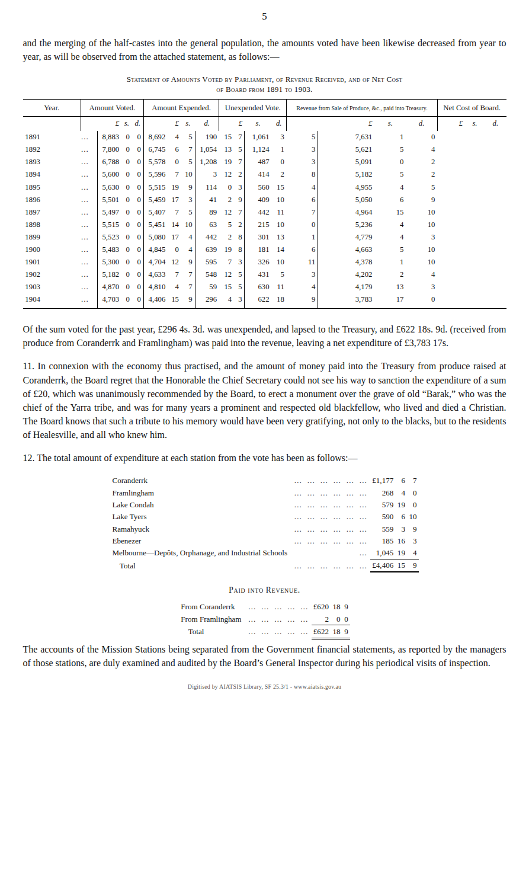5
and the merging of the half-castes into the general population, the amounts voted have been likewise decreased from year to year, as will be observed from the attached statement, as follows:—
Statement of Amounts Voted by Parliament, of Revenue Received, and of Net Cost
of Board from 1891 to 1903.
| Year. | Amount Voted. | Amount Expended. | Unexpended Vote. | Revenue from Sale of Produce, &c., paid into Treasury. | Net Cost of Board. |
| --- | --- | --- | --- | --- | --- |
| | | £ | s. | d. | | £ | s. | d. | | £ | s. | d. | | £ | s. | d. | | £ | s. | d. |
| 1891 | … | 8,883 | 0 | 0 | 8,692 | 4 | 5 | 190 | 15 | 7 | 1,061 | 3 | 5 | 7,631 | 1 | 0 |
| 1892 | … | 7,800 | 0 | 0 | 6,745 | 6 | 7 | 1,054 | 13 | 5 | 1,124 | 1 | 3 | 5,621 | 5 | 4 |
| 1893 | … | 6,788 | 0 | 0 | 5,578 | 0 | 5 | 1,208 | 19 | 7 | 487 | 0 | 3 | 5,091 | 0 | 2 |
| 1894 | … | 5,600 | 0 | 0 | 5,596 | 7 | 10 | 3 | 12 | 2 | 414 | 2 | 8 | 5,182 | 5 | 2 |
| 1895 | … | 5,630 | 0 | 0 | 5,515 | 19 | 9 | 114 | 0 | 3 | 560 | 15 | 4 | 4,955 | 4 | 5 |
| 1896 | … | 5,501 | 0 | 0 | 5,459 | 17 | 3 | 41 | 2 | 9 | 409 | 10 | 6 | 5,050 | 6 | 9 |
| 1897 | … | 5,497 | 0 | 0 | 5,407 | 7 | 5 | 89 | 12 | 7 | 442 | 11 | 7 | 4,964 | 15 | 10 |
| 1898 | … | 5,515 | 0 | 0 | 5,451 | 14 | 10 | 63 | 5 | 2 | 215 | 10 | 0 | 5,236 | 4 | 10 |
| 1899 | … | 5,523 | 0 | 0 | 5,080 | 17 | 4 | 442 | 2 | 8 | 301 | 13 | 1 | 4,779 | 4 | 3 |
| 1900 | … | 5,483 | 0 | 0 | 4,845 | 0 | 4 | 639 | 19 | 8 | 181 | 14 | 6 | 4,663 | 5 | 10 |
| 1901 | … | 5,300 | 0 | 0 | 4,704 | 12 | 9 | 595 | 7 | 3 | 326 | 10 | 11 | 4,378 | 1 | 10 |
| 1902 | … | 5,182 | 0 | 0 | 4,633 | 7 | 7 | 548 | 12 | 5 | 431 | 5 | 3 | 4,202 | 2 | 4 |
| 1903 | … | 4,870 | 0 | 0 | 4,810 | 4 | 7 | 59 | 15 | 5 | 630 | 11 | 4 | 4,179 | 13 | 3 |
| 1904 | … | 4,703 | 0 | 0 | 4,406 | 15 | 9 | 296 | 4 | 3 | 622 | 18 | 9 | 3,783 | 17 | 0 |
Of the sum voted for the past year, £296 4s. 3d. was unexpended, and lapsed to the Treasury, and £622 18s. 9d. (received from produce from Coranderrk and Framlingham) was paid into the revenue, leaving a net expenditure of £3,783 17s.
11. In connexion with the economy thus practised, and the amount of money paid into the Treasury from produce raised at Coranderrk, the Board regret that the Honorable the Chief Secretary could not see his way to sanction the expenditure of a sum of £20, which was unanimously recommended by the Board, to erect a monument over the grave of old “Barak,” who was the chief of the Yarra tribe, and was for many years a prominent and respected old blackfellow, who lived and died a Christian. The Board knows that such a tribute to his memory would have been very gratifying, not only to the blacks, but to the residents of Healesville, and all who knew him.
12. The total amount of expenditure at each station from the vote has been as follows:—
| Coranderrk | … | … | … | … | … | … | £1,177 | 6 | 7 |
| Framlingham | … | … | … | … | … | … | 268 | 4 | 0 |
| Lake Condah | … | … | … | … | … | … | 579 | 19 | 0 |
| Lake Tyers | … | … | … | … | … | … | 590 | 6 | 10 |
| Ramahyuck | … | … | … | … | … | … | 559 | 3 | 9 |
| Ebenezer | … | … | … | … | … | … | 185 | 16 | 3 |
| Melbourne—Depôts, Orphanage, and Industrial Schools | | | | | | … | 1,045 | 19 | 4 |
| Total | … | … | … | … | … | … | £4,406 | 15 | 9 |
Paid into Revenue.
| From Coranderrk | … | … | … | … | … | £620 | 18 | 9 |
| From Framlingham | … | … | … | … | … | 2 | 0 | 0 |
| Total | … | … | … | … | … | £622 | 18 | 9 |
The accounts of the Mission Stations being separated from the Government financial statements, as reported by the managers of those stations, are duly examined and audited by the Board’s General Inspector during his periodical visits of inspection.
Digitised by AIATSIS Library, SF 25.3/1 - www.aiatsis.gov.au